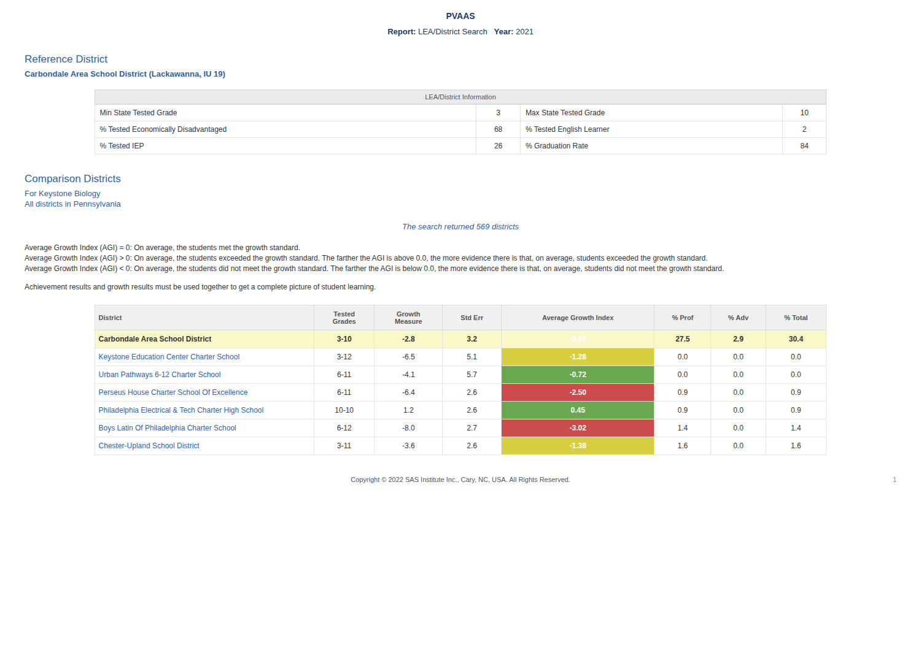PVAAS
Report: LEA/District Search Year: 2021
Reference District
Carbondale Area School District (Lackawanna, IU 19)
LEA/District Information
| Min State Tested Grade | 3 | Max State Tested Grade | 10 |
| % Tested Economically Disadvantaged | 68 | % Tested English Learner | 2 |
| % Tested IEP | 26 | % Graduation Rate | 84 |
Comparison Districts
For Keystone Biology
All districts in Pennsylvania
The search returned 569 districts
Average Growth Index (AGI) = 0: On average, the students met the growth standard.
Average Growth Index (AGI) > 0: On average, the students exceeded the growth standard. The farther the AGI is above 0.0, the more evidence there is that, on average, students exceeded the growth standard.
Average Growth Index (AGI) < 0: On average, the students did not meet the growth standard. The farther the AGI is below 0.0, the more evidence there is that, on average, students did not meet the growth standard.
Achievement results and growth results must be used together to get a complete picture of student learning.
| District | Tested Grades | Growth Measure | Std Err | Average Growth Index | % Prof | % Adv | % Total |
| --- | --- | --- | --- | --- | --- | --- | --- |
| Carbondale Area School District | 3-10 | -2.8 | 3.2 | -0.87 | 27.5 | 2.9 | 30.4 |
| Keystone Education Center Charter School | 3-12 | -6.5 | 5.1 | -1.28 | 0.0 | 0.0 | 0.0 |
| Urban Pathways 6-12 Charter School | 6-11 | -4.1 | 5.7 | -0.72 | 0.0 | 0.0 | 0.0 |
| Perseus House Charter School Of Excellence | 6-11 | -6.4 | 2.6 | -2.50 | 0.9 | 0.0 | 0.9 |
| Philadelphia Electrical & Tech Charter High School | 10-10 | 1.2 | 2.6 | 0.45 | 0.9 | 0.0 | 0.9 |
| Boys Latin Of Philadelphia Charter School | 6-12 | -8.0 | 2.7 | -3.02 | 1.4 | 0.0 | 1.4 |
| Chester-Upland School District | 3-11 | -3.6 | 2.6 | -1.38 | 1.6 | 0.0 | 1.6 |
Copyright © 2022 SAS Institute Inc., Cary, NC, USA. All Rights Reserved. 1